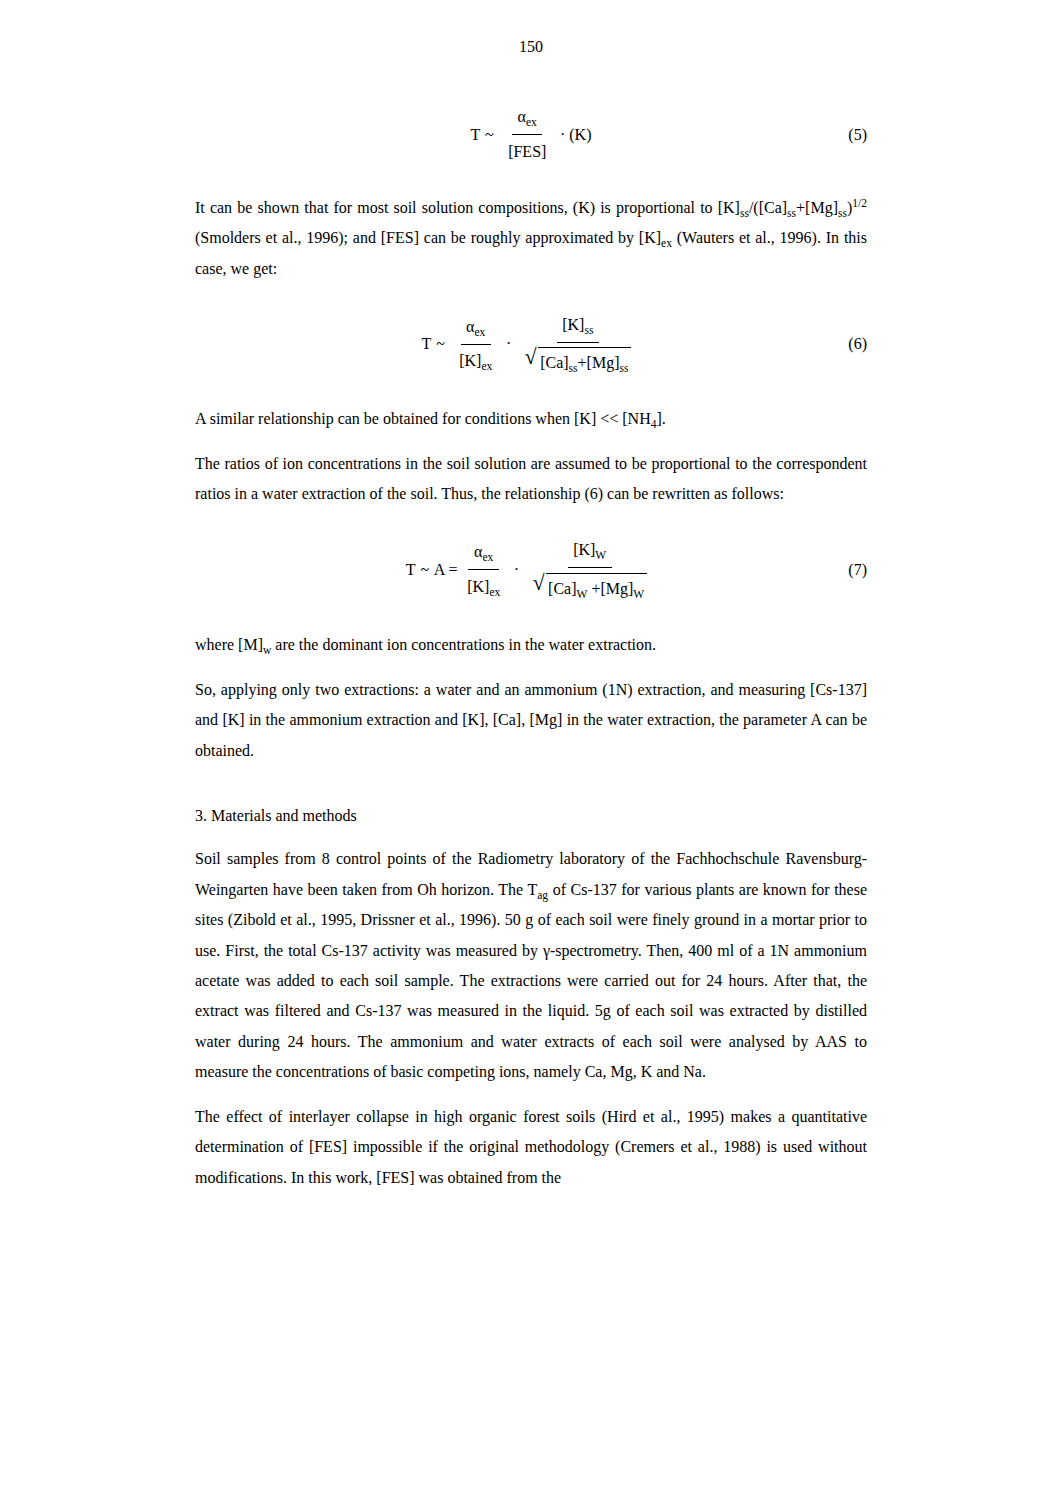150
T ~ αex [FES] ·(K) (5)
It can be shown that for most soil solution compositions, (K) is proportional to [K]ss/([Ca]ss+[Mg]ss)1/2 (Smolders et al., 1996); and [FES] can be roughly approximated by [K]ex (Wauters et al., 1996). In this case, we get:
T ~ αex [K]ex · [K]ss √[Ca]ss+[Mg]ss (6)
A similar relationship can be obtained for conditions when [K] << [NH4].
The ratios of ion concentrations in the soil solution are assumed to be proportional to the correspondent ratios in a water extraction of the soil. Thus, the relationship (6) can be rewritten as follows:
T ~ A = αex [K]ex · [K]W √[Ca]W +[Mg]W (7)
where [M]w are the dominant ion concentrations in the water extraction.
So, applying only two extractions: a water and an ammonium (1N) extraction, and measuring [Cs-137] and [K] in the ammonium extraction and [K], [Ca], [Mg] in the water extraction, the parameter A can be obtained.
3. Materials and methods
Soil samples from 8 control points of the Radiometry laboratory of the Fachhochschule Ravensburg-Weingarten have been taken from Oh horizon. The Tag of Cs-137 for various plants are known for these sites (Zibold et al., 1995, Drissner et al., 1996). 50 g of each soil were finely ground in a mortar prior to use. First, the total Cs-137 activity was measured by γ-spectrometry. Then, 400 ml of a 1N ammonium acetate was added to each soil sample. The extractions were carried out for 24 hours. After that, the extract was filtered and Cs-137 was measured in the liquid. 5g of each soil was extracted by distilled water during 24 hours. The ammonium and water extracts of each soil were analysed by AAS to measure the concentrations of basic competing ions, namely Ca, Mg, K and Na.
The effect of interlayer collapse in high organic forest soils (Hird et al., 1995) makes a quantitative determination of [FES] impossible if the original methodology (Cremers et al., 1988) is used without modifications. In this work, [FES] was obtained from the